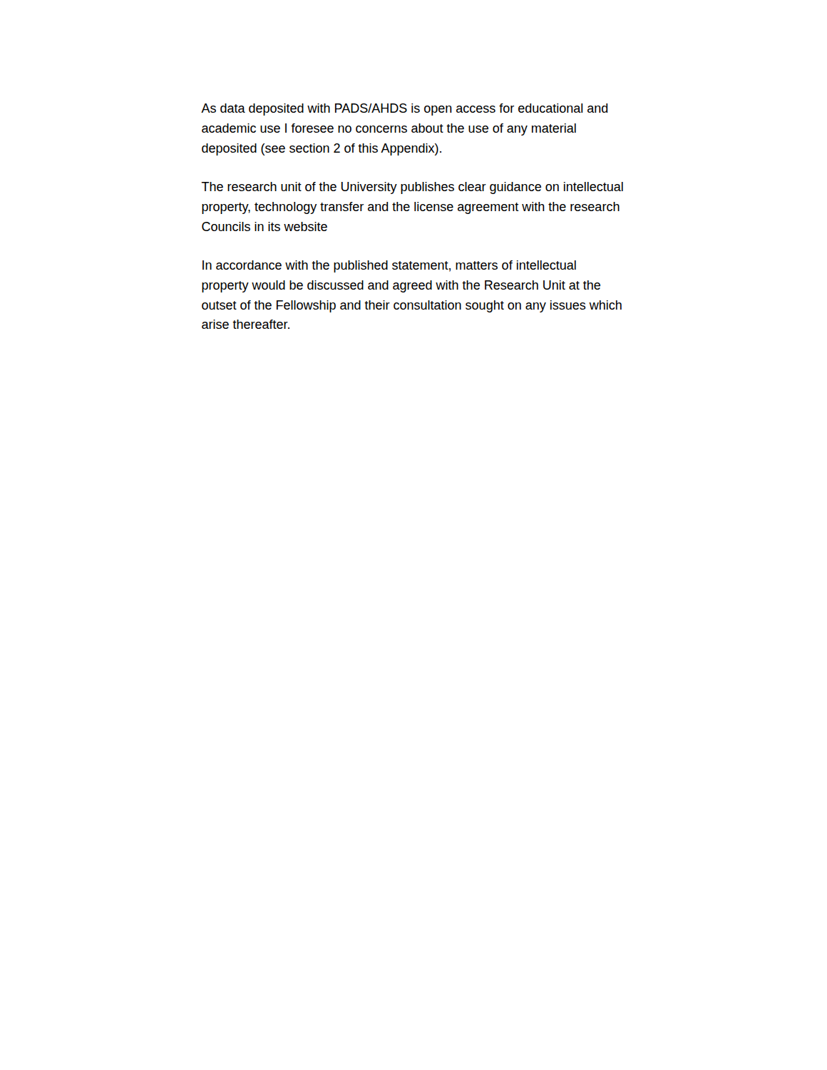As data deposited with PADS/AHDS is open access for educational and academic use I foresee no concerns about the use of any material deposited (see section 2 of this Appendix).
The research unit of the University publishes clear guidance on intellectual property, technology transfer and the license agreement with the research Councils in its website
In accordance with the published statement, matters of intellectual property would be discussed and agreed with the Research Unit at the outset of the Fellowship and their consultation sought on any issues which arise thereafter.